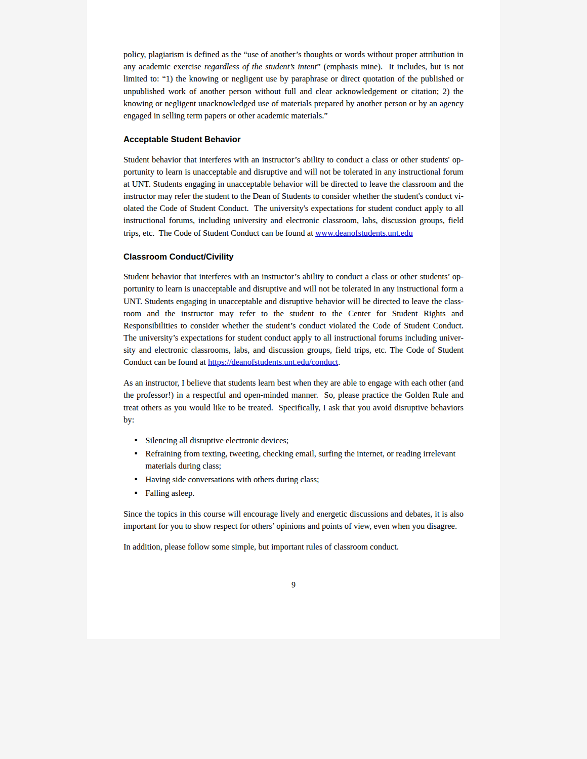policy, plagiarism is defined as the “use of another’s thoughts or words without proper attribution in any academic exercise regardless of the student’s intent” (emphasis mine). It includes, but is not limited to: “1) the knowing or negligent use by paraphrase or direct quotation of the published or unpublished work of another person without full and clear acknowledgement or citation; 2) the knowing or negligent unacknowledged use of materials prepared by another person or by an agency engaged in selling term papers or other academic materials.”
Acceptable Student Behavior
Student behavior that interferes with an instructor’s ability to conduct a class or other students' opportunity to learn is unacceptable and disruptive and will not be tolerated in any instructional forum at UNT. Students engaging in unacceptable behavior will be directed to leave the classroom and the instructor may refer the student to the Dean of Students to consider whether the student's conduct violated the Code of Student Conduct. The university's expectations for student conduct apply to all instructional forums, including university and electronic classroom, labs, discussion groups, field trips, etc. The Code of Student Conduct can be found at www.deanofstudents.unt.edu
Classroom Conduct/Civility
Student behavior that interferes with an instructor’s ability to conduct a class or other students’ opportunity to learn is unacceptable and disruptive and will not be tolerated in any instructional form a UNT. Students engaging in unacceptable and disruptive behavior will be directed to leave the classroom and the instructor may refer to the student to the Center for Student Rights and Responsibilities to consider whether the student’s conduct violated the Code of Student Conduct. The university’s expectations for student conduct apply to all instructional forums including university and electronic classrooms, labs, and discussion groups, field trips, etc. The Code of Student Conduct can be found at https://deanofstudents.unt.edu/conduct.
As an instructor, I believe that students learn best when they are able to engage with each other (and the professor!) in a respectful and open-minded manner. So, please practice the Golden Rule and treat others as you would like to be treated. Specifically, I ask that you avoid disruptive behaviors by:
Silencing all disruptive electronic devices;
Refraining from texting, tweeting, checking email, surfing the internet, or reading irrelevant materials during class;
Having side conversations with others during class;
Falling asleep.
Since the topics in this course will encourage lively and energetic discussions and debates, it is also important for you to show respect for others’ opinions and points of view, even when you disagree.
In addition, please follow some simple, but important rules of classroom conduct.
9